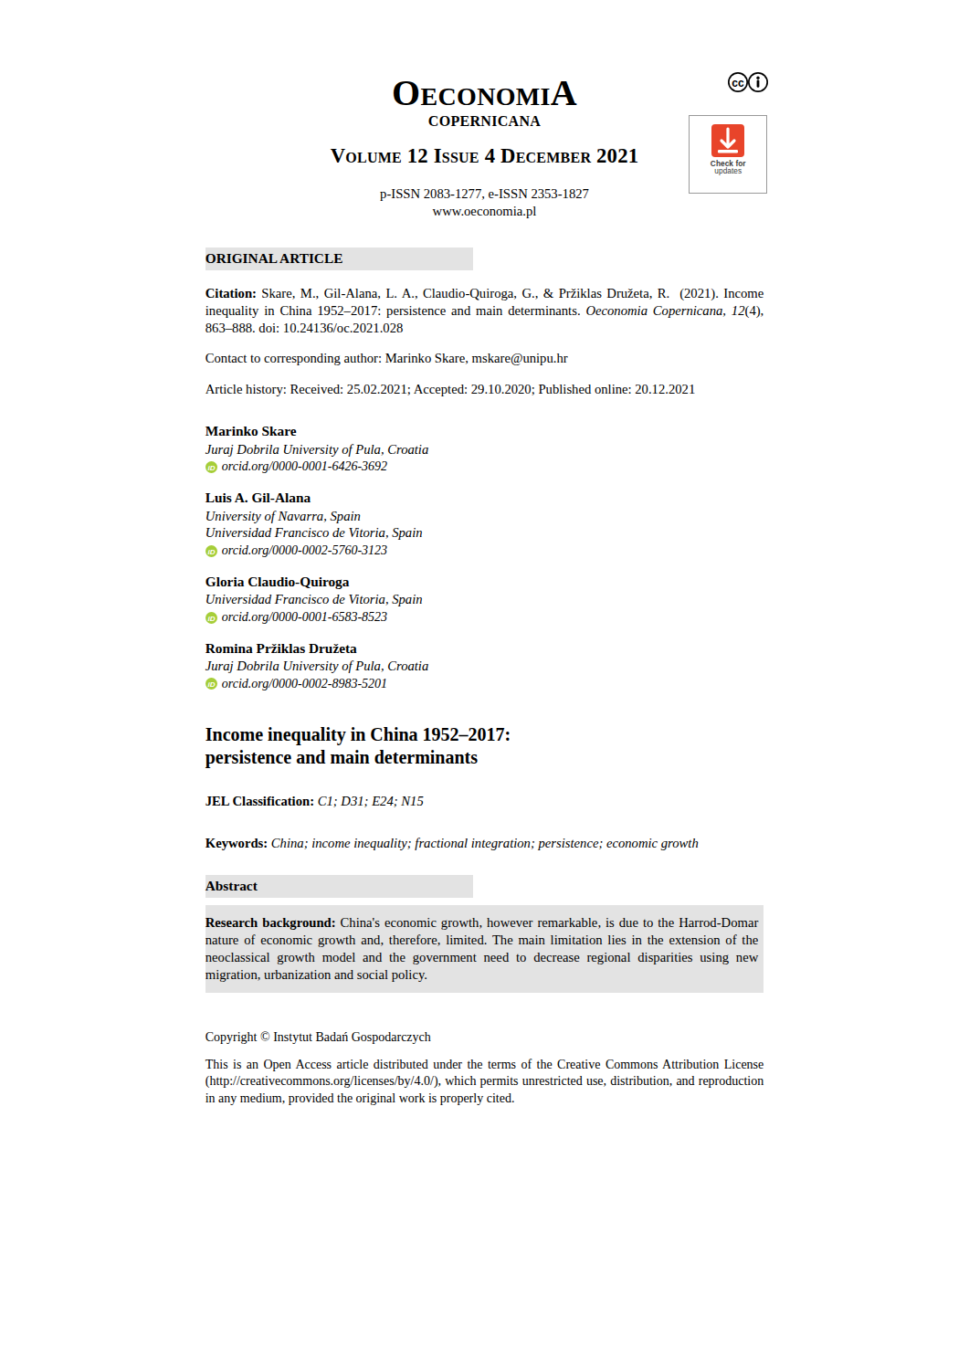cc
OeconomiA copernicana
Volume 12 Issue 4 December 2021
Check for
updates
p-ISSN 2083-1277, e-ISSN 2353-1827
www.oeconomia.pl
ORIGINAL ARTICLE
Citation: Skare, M., Gil-Alana, L. A., Claudio-Quiroga, G., & Pržiklas Družeta, R. (2021). Income inequality in China 1952–2017: persistence and main determinants. Oeconomia Copernicana, 12(4), 863–888. doi: 10.24136/oc.2021.028
Contact to corresponding author: Marinko Skare, mskare@unipu.hr
Article history: Received: 25.02.2021; Accepted: 29.10.2020; Published online: 20.12.2021
Marinko Skare
Juraj Dobrila University of Pula, Croatia
iD orcid.org/0000-0001-6426-3692
Luis A. Gil-Alana
University of Navarra, Spain
Universidad Francisco de Vitoria, Spain
iD orcid.org/0000-0002-5760-3123
Gloria Claudio-Quiroga
Universidad Francisco de Vitoria, Spain
iD orcid.org/0000-0001-6583-8523
Romina Pržiklas Družeta
Juraj Dobrila University of Pula, Croatia
iD orcid.org/0000-0002-8983-5201
Income inequality in China 1952–2017:
persistence and main determinants
JEL Classification: C1; D31; E24; N15
Keywords: China; income inequality; fractional integration; persistence; economic growth
Abstract
Research background: China's economic growth, however remarkable, is due to the Harrod-Domar nature of economic growth and, therefore, limited. The main limitation lies in the extension of the neoclassical growth model and the government need to decrease regional disparities using new migration, urbanization and social policy.
Copyright © Instytut Badań Gospodarczych
This is an Open Access article distributed under the terms of the Creative Commons Attribution License (http://creativecommons.org/licenses/by/4.0/), which permits unrestricted use, distribution, and reproduction in any medium, provided the original work is properly cited.